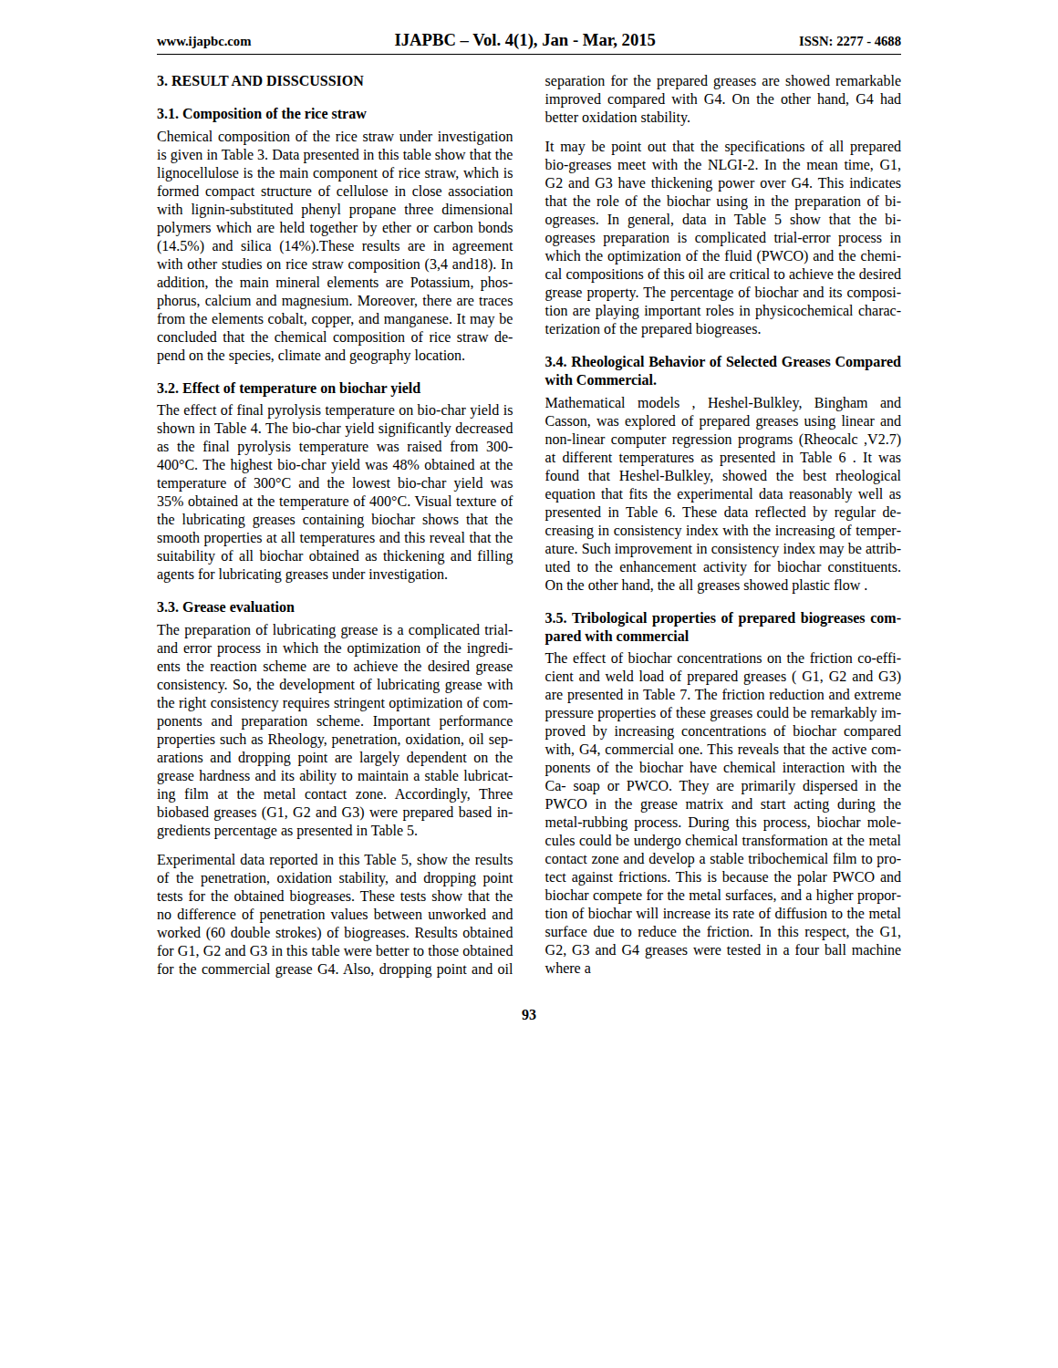www.ijapbc.com IJAPBC – Vol. 4(1), Jan - Mar, 2015 ISSN: 2277 - 4688
3. RESULT AND DISSCUSSION
3.1. Composition of the rice straw
Chemical composition of the rice straw under investigation is given in Table 3. Data presented in this table show that the lignocellulose is the main component of rice straw, which is formed compact structure of cellulose in close association with lignin-substituted phenyl propane three dimensional polymers which are held together by ether or carbon bonds (14.5%) and silica (14%).These results are in agreement with other studies on rice straw composition (3,4 and18). In addition, the main mineral elements are Potassium, phosphorus, calcium and magnesium. Moreover, there are traces from the elements cobalt, copper, and manganese. It may be concluded that the chemical composition of rice straw depend on the species, climate and geography location.
3.2. Effect of temperature on biochar yield
The effect of final pyrolysis temperature on bio-char yield is shown in Table 4. The bio-char yield significantly decreased as the final pyrolysis temperature was raised from 300-400°C. The highest bio-char yield was 48% obtained at the temperature of 300°C and the lowest bio-char yield was 35% obtained at the temperature of 400°C. Visual texture of the lubricating greases containing biochar shows that the smooth properties at all temperatures and this reveal that the suitability of all biochar obtained as thickening and filling agents for lubricating greases under investigation.
3.3. Grease evaluation
The preparation of lubricating grease is a complicated trial-and error process in which the optimization of the ingredients the reaction scheme are to achieve the desired grease consistency. So, the development of lubricating grease with the right consistency requires stringent optimization of components and preparation scheme. Important performance properties such as Rheology, penetration, oxidation, oil separations and dropping point are largely dependent on the grease hardness and its ability to maintain a stable lubricating film at the metal contact zone. Accordingly, Three biobased greases (G1, G2 and G3) were prepared based ingredients percentage as presented in Table 5.
Experimental data reported in this Table 5, show the results of the penetration, oxidation stability, and dropping point tests for the obtained biogreases. These tests show that the no difference of penetration values between unworked and worked (60 double strokes) of biogreases. Results obtained for G1, G2 and G3 in this table were better to those obtained for the commercial grease G4. Also, dropping point and oil separation for the prepared greases are showed remarkable improved compared with G4. On the other hand, G4 had better oxidation stability.
It may be point out that the specifications of all prepared bio-greases meet with the NLGI-2. In the mean time, G1, G2 and G3 have thickening power over G4. This indicates that the role of the biochar using in the preparation of biogreases. In general, data in Table 5 show that the biogreases preparation is complicated trial-error process in which the optimization of the fluid (PWCO) and the chemical compositions of this oil are critical to achieve the desired grease property. The percentage of biochar and its composition are playing important roles in physicochemical characterization of the prepared biogreases.
3.4. Rheological Behavior of Selected Greases Compared with Commercial.
Mathematical models , Heshel-Bulkley, Bingham and Casson, was explored of prepared greases using linear and non-linear computer regression programs (Rheocalc ,V2.7) at different temperatures as presented in Table 6 . It was found that Heshel-Bulkley, showed the best rheological equation that fits the experimental data reasonably well as presented in Table 6. These data reflected by regular decreasing in consistency index with the increasing of temperature. Such improvement in consistency index may be attributed to the enhancement activity for biochar constituents. On the other hand, the all greases showed plastic flow .
3.5. Tribological properties of prepared biogreases compared with commercial
The effect of biochar concentrations on the friction co-efficient and weld load of prepared greases ( G1, G2 and G3) are presented in Table 7. The friction reduction and extreme pressure properties of these greases could be remarkably improved by increasing concentrations of biochar compared with, G4, commercial one. This reveals that the active components of the biochar have chemical interaction with the Ca- soap or PWCO. They are primarily dispersed in the PWCO in the grease matrix and start acting during the metal-rubbing process. During this process, biochar molecules could be undergo chemical transformation at the metal contact zone and develop a stable tribochemical film to protect against frictions. This is because the polar PWCO and biochar compete for the metal surfaces, and a higher proportion of biochar will increase its rate of diffusion to the metal surface due to reduce the friction. In this respect, the G1, G2, G3 and G4 greases were tested in a four ball machine where a
93